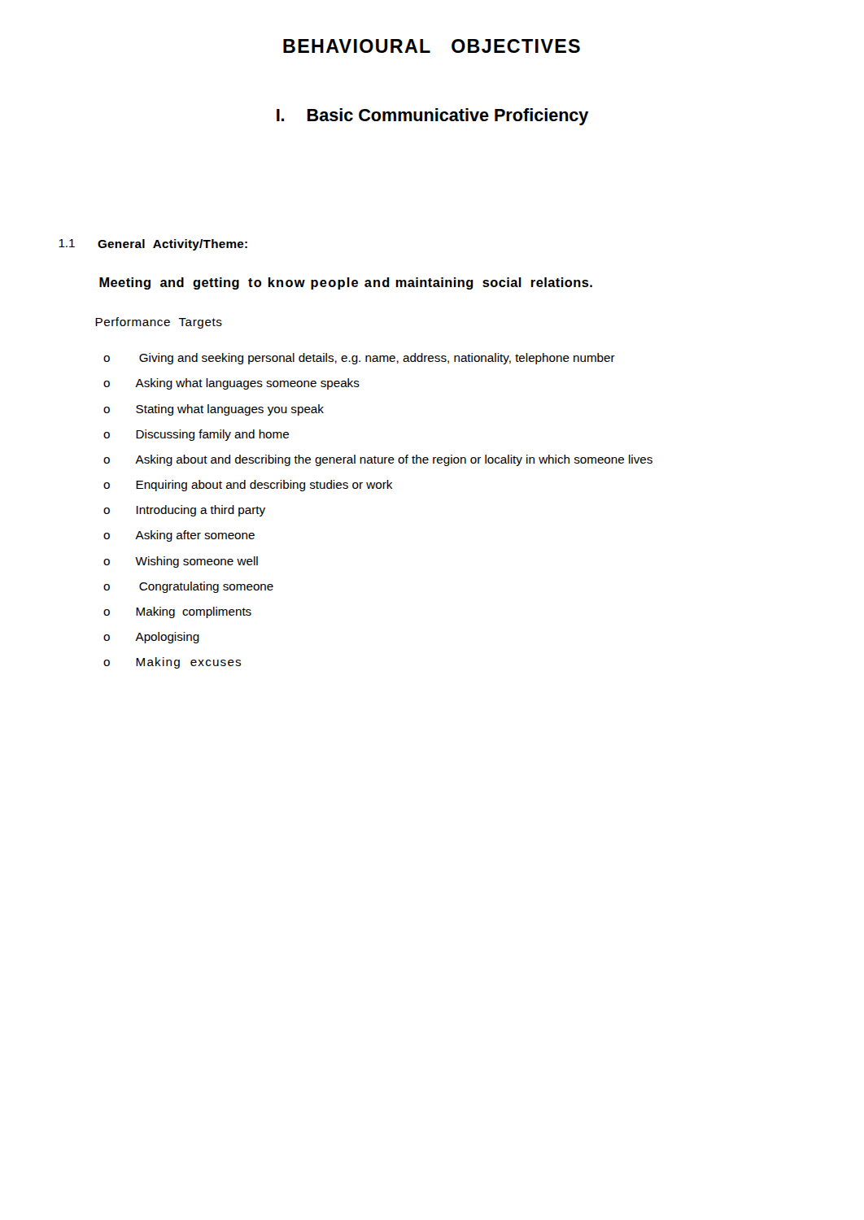BEHAVIOURAL OBJECTIVES
I. Basic Communicative Proficiency
1.1 General Activity/Theme:
Meeting and getting to know people and maintaining social relations.
Performance Targets
Giving and seeking personal details, e.g. name, address, nationality, telephone number
Asking what languages someone speaks
Stating what languages you speak
Discussing family and home
Asking about and describing the general nature of the region or locality in which someone lives
Enquiring about and describing studies or work
Introducing a third party
Asking after someone
Wishing someone well
Congratulating someone
Making compliments
Apologising
Making excuses